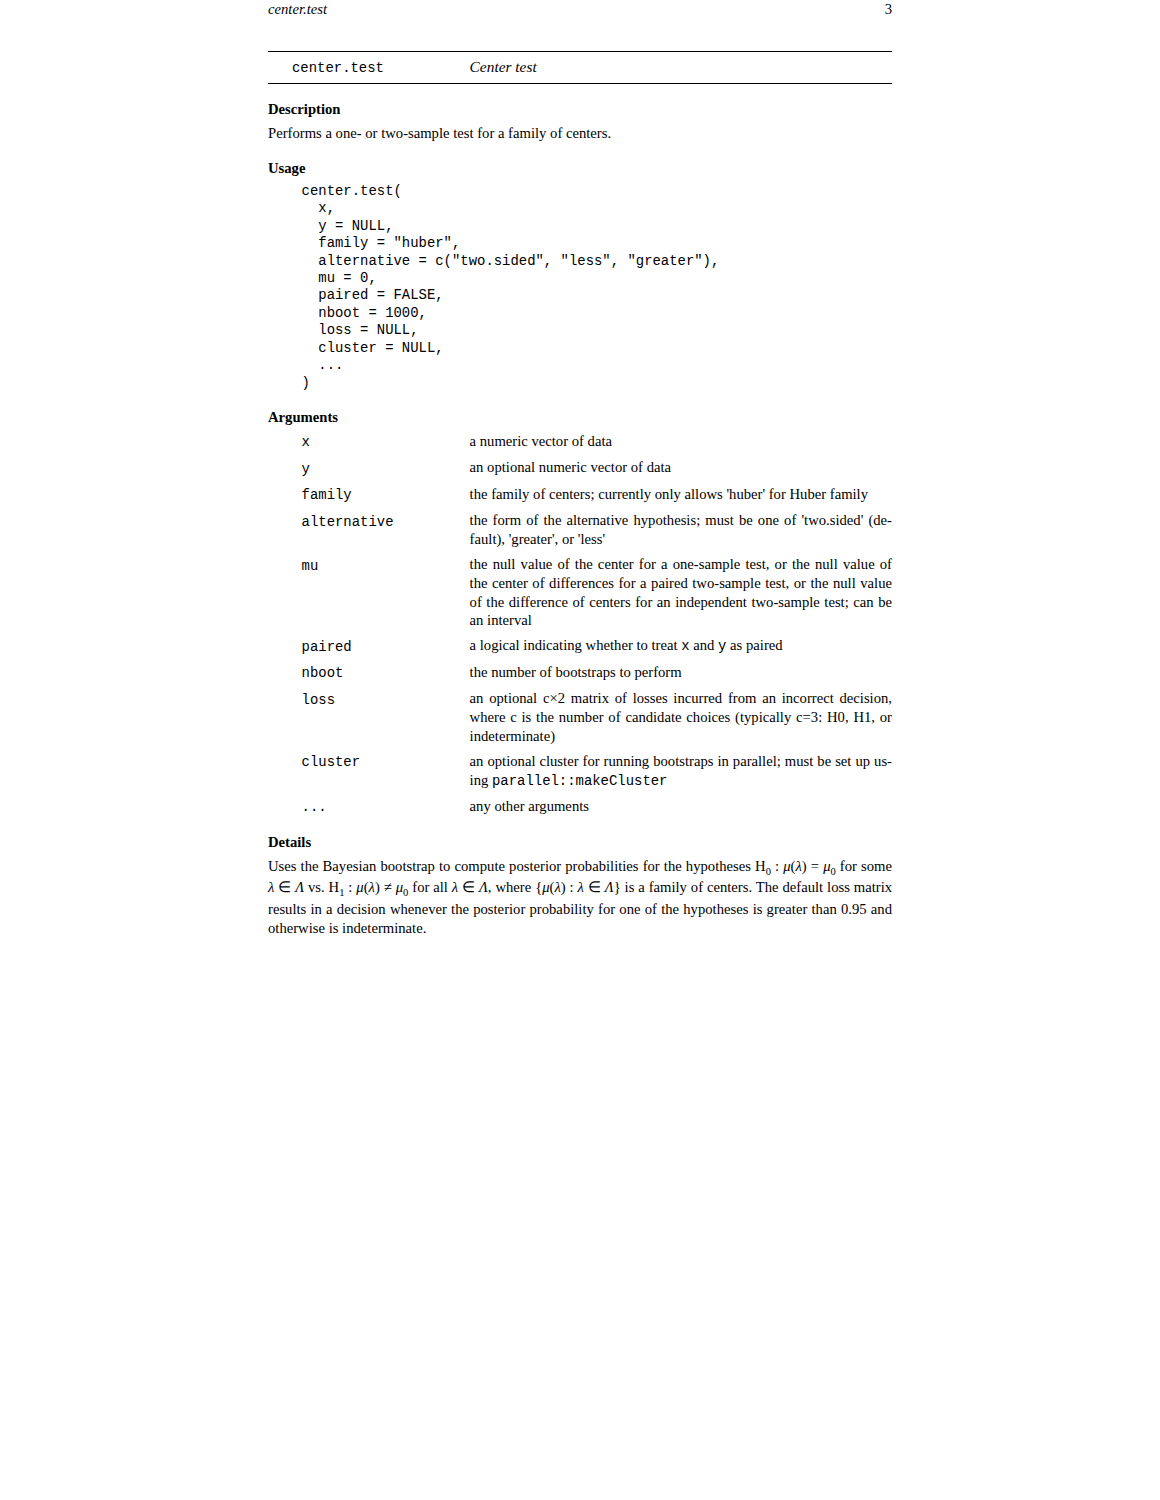center.test 3
center.test Center test
Description
Performs a one- or two-sample test for a family of centers.
Usage
center.test(
  x,
  y = NULL,
  family = "huber",
  alternative = c("two.sided", "less", "greater"),
  mu = 0,
  paired = FALSE,
  nboot = 1000,
  loss = NULL,
  cluster = NULL,
  ...
)
Arguments
x
a numeric vector of data
y
an optional numeric vector of data
family
the family of centers; currently only allows 'huber' for Huber family
alternative
the form of the alternative hypothesis; must be one of 'two.sided' (default), 'greater', or 'less'
mu
the null value of the center for a one-sample test, or the null value of the center of differences for a paired two-sample test, or the null value of the difference of centers for an independent two-sample test; can be an interval
paired
a logical indicating whether to treat x and y as paired
nboot
the number of bootstraps to perform
loss
an optional c×2 matrix of losses incurred from an incorrect decision, where c is the number of candidate choices (typically c=3: H0, H1, or indeterminate)
cluster
an optional cluster for running bootstraps in parallel; must be set up using parallel::makeCluster
...
any other arguments
Details
Uses the Bayesian bootstrap to compute posterior probabilities for the hypotheses H0 : μ(λ) = μ0 for some λ ∈ Λ vs. H1 : μ(λ) ≠ μ0 for all λ ∈ Λ, where {μ(λ) : λ ∈ Λ} is a family of centers. The default loss matrix results in a decision whenever the posterior probability for one of the hypotheses is greater than 0.95 and otherwise is indeterminate.